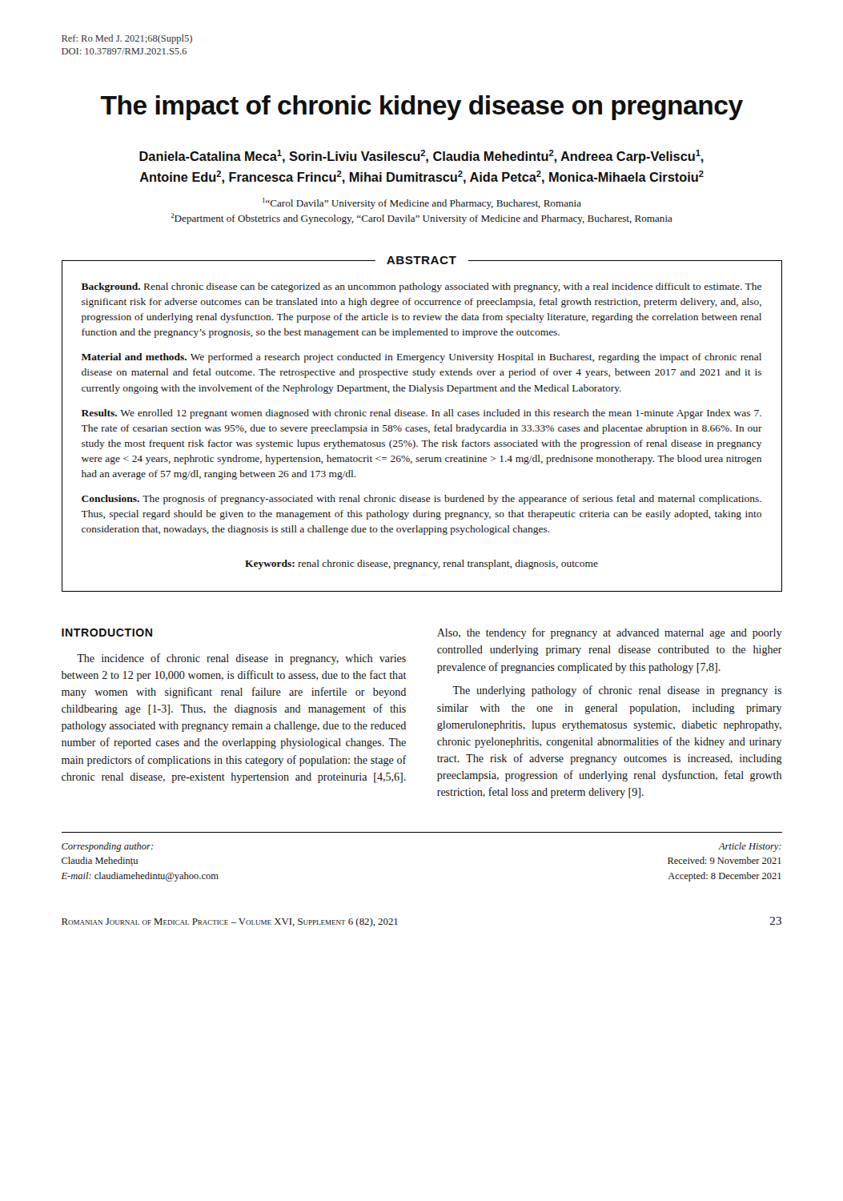Ref: Ro Med J. 2021;68(Suppl5)
DOI: 10.37897/RMJ.2021.S5.6
The impact of chronic kidney disease on pregnancy
Daniela-Catalina Meca1, Sorin-Liviu Vasilescu2, Claudia Mehedintu2, Andreea Carp-Veliscu1,
Antoine Edu2, Francesca Frincu2, Mihai Dumitrascu2, Aida Petca2, Monica-Mihaela Cirstoiu2
1“Carol Davila” University of Medicine and Pharmacy, Bucharest, Romania
2Department of Obstetrics and Gynecology, “Carol Davila” University of Medicine and Pharmacy, Bucharest, Romania
ABSTRACT
Background. Renal chronic disease can be categorized as an uncommon pathology associated with pregnancy, with a real incidence difficult to estimate. The significant risk for adverse outcomes can be translated into a high degree of occurrence of preeclampsia, fetal growth restriction, preterm delivery, and, also, progression of underlying renal dysfunction. The purpose of the article is to review the data from specialty literature, regarding the correlation between renal function and the pregnancy’s prognosis, so the best management can be implemented to improve the outcomes.
Material and methods. We performed a research project conducted in Emergency University Hospital in Bucharest, regarding the impact of chronic renal disease on maternal and fetal outcome. The retrospective and prospective study extends over a period of over 4 years, between 2017 and 2021 and it is currently ongoing with the involvement of the Nephrology Department, the Dialysis Department and the Medical Laboratory.
Results. We enrolled 12 pregnant women diagnosed with chronic renal disease. In all cases included in this research the mean 1-minute Apgar Index was 7. The rate of cesarian section was 95%, due to severe preeclampsia in 58% cases, fetal bradycardia in 33.33% cases and placentae abruption in 8.66%. In our study the most frequent risk factor was systemic lupus erythematosus (25%). The risk factors associated with the progression of renal disease in pregnancy were age < 24 years, nephrotic syndrome, hypertension, hematocrit <= 26%, serum creatinine > 1.4 mg/dl, prednisone monotherapy. The blood urea nitrogen had an average of 57 mg/dl, ranging between 26 and 173 mg/dl.
Conclusions. The prognosis of pregnancy-associated with renal chronic disease is burdened by the appearance of serious fetal and maternal complications. Thus, special regard should be given to the management of this pathology during pregnancy, so that therapeutic criteria can be easily adopted, taking into consideration that, nowadays, the diagnosis is still a challenge due to the overlapping psychological changes.
Keywords: renal chronic disease, pregnancy, renal transplant, diagnosis, outcome
INTRODUCTION
The incidence of chronic renal disease in pregnancy, which varies between 2 to 12 per 10,000 women, is difficult to assess, due to the fact that many women with significant renal failure are infertile or beyond childbearing age [1-3]. Thus, the diagnosis and management of this pathology associated with pregnancy remain a challenge, due to the reduced number of reported cases and the overlapping physiological changes. The main predictors of complications in this category of population: the stage of chronic renal disease, pre-existent hypertension and proteinuria [4,5,6]. Also, the tendency for pregnancy at advanced maternal age and poorly controlled underlying primary renal disease contributed to the higher prevalence of pregnancies complicated by this pathology [7,8].
The underlying pathology of chronic renal disease in pregnancy is similar with the one in general population, including primary glomerulonephritis, lupus erythematosus systemic, diabetic nephropathy, chronic pyelonephritis, congenital abnormalities of the kidney and urinary tract. The risk of adverse pregnancy outcomes is increased, including preeclampsia, progression of underlying renal dysfunction, fetal growth restriction, fetal loss and preterm delivery [9].
Corresponding author:
Claudia Mehedințu
E-mail: claudiamehedintu@yahoo.com
Article History:
Received: 9 November 2021
Accepted: 8 December 2021
Romanian Journal of Medical Practice – Volume XVI, Supplement 6 (82), 2021
23